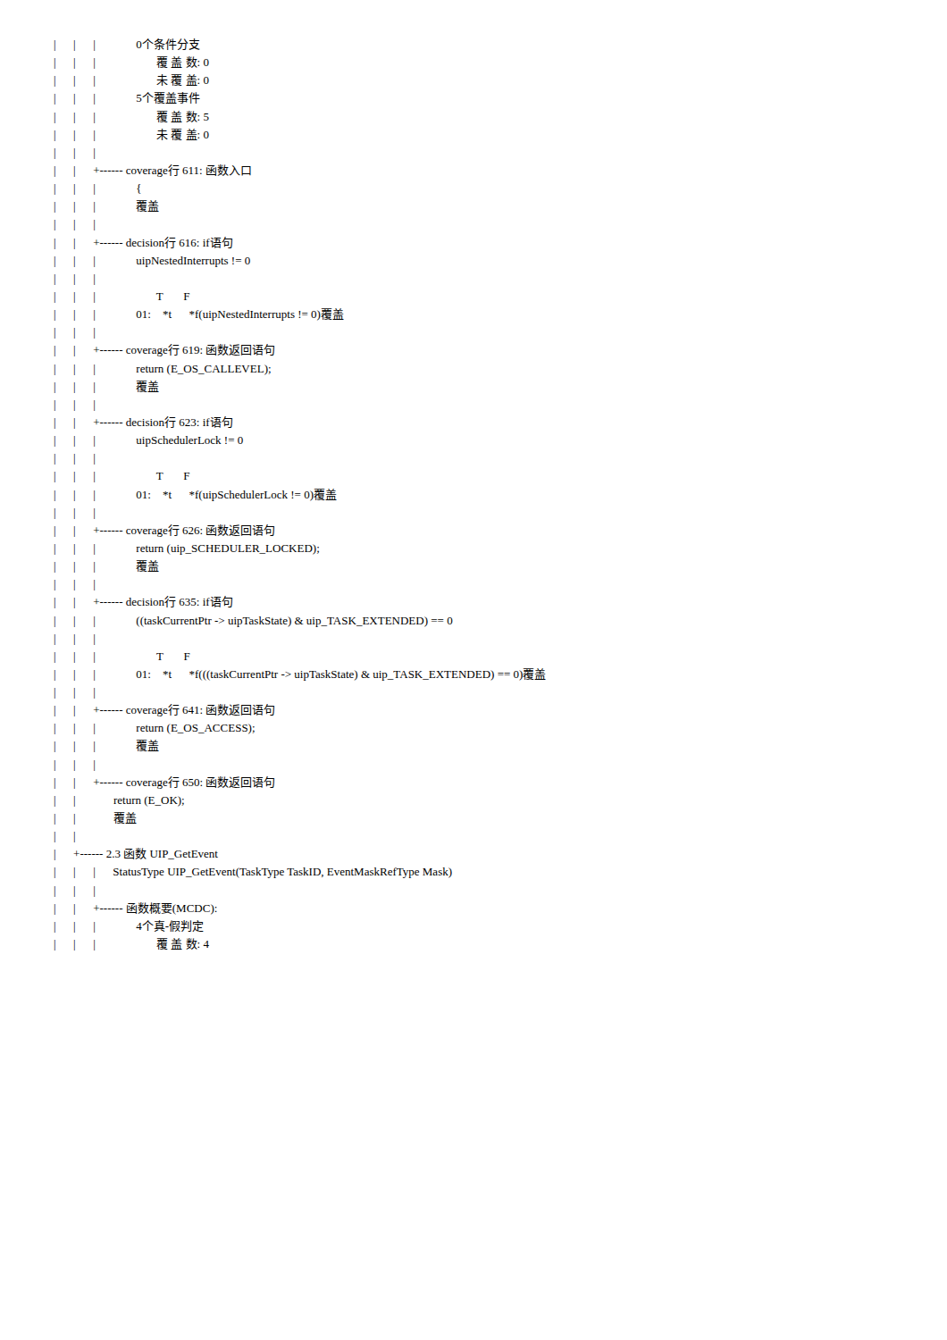|      |      |              0个条件分支
|      |      |                     覆 盖 数: 0
|      |      |                     未 覆 盖: 0
|      |      |              5个覆盖事件
|      |      |                     覆 盖 数: 5
|      |      |                     未 覆 盖: 0
|      |      |
|      |      +------ coverage行 611: 函数入口
|      |      |              {
|      |      |              覆盖
|      |      |
|      |      +------ decision行 616: if语句
|      |      |              uipNestedInterrupts != 0
|      |      |
|      |      |                     T       F
|      |      |              01:    *t      *f(uipNestedInterrupts != 0)覆盖
|      |      |
|      |      +------ coverage行 619: 函数返回语句
|      |      |              return (E_OS_CALLEVEL);
|      |      |              覆盖
|      |      |
|      |      +------ decision行 623: if语句
|      |      |              uipSchedulerLock != 0
|      |      |
|      |      |                     T       F
|      |      |              01:    *t      *f(uipSchedulerLock != 0)覆盖
|      |      |
|      |      +------ coverage行 626: 函数返回语句
|      |      |              return (uip_SCHEDULER_LOCKED);
|      |      |              覆盖
|      |      |
|      |      +------ decision行 635: if语句
|      |      |              ((taskCurrentPtr -> uipTaskState) & uip_TASK_EXTENDED) == 0
|      |      |
|      |      |                     T       F
|      |      |              01:    *t      *f(((taskCurrentPtr -> uipTaskState) & uip_TASK_EXTENDED) == 0)覆盖
|      |      |
|      |      +------ coverage行 641: 函数返回语句
|      |      |              return (E_OS_ACCESS);
|      |      |              覆盖
|      |      |
|      |      +------ coverage行 650: 函数返回语句
|      |             return (E_OK);
|      |             覆盖
|      |
|      +------ 2.3 函数 UIP_GetEvent
|      |      |      StatusType UIP_GetEvent(TaskType TaskID, EventMaskRefType Mask)
|      |      |
|      |      +------ 函数概要(MCDC):
|      |      |              4个真-假判定
|      |      |                     覆 盖 数: 4